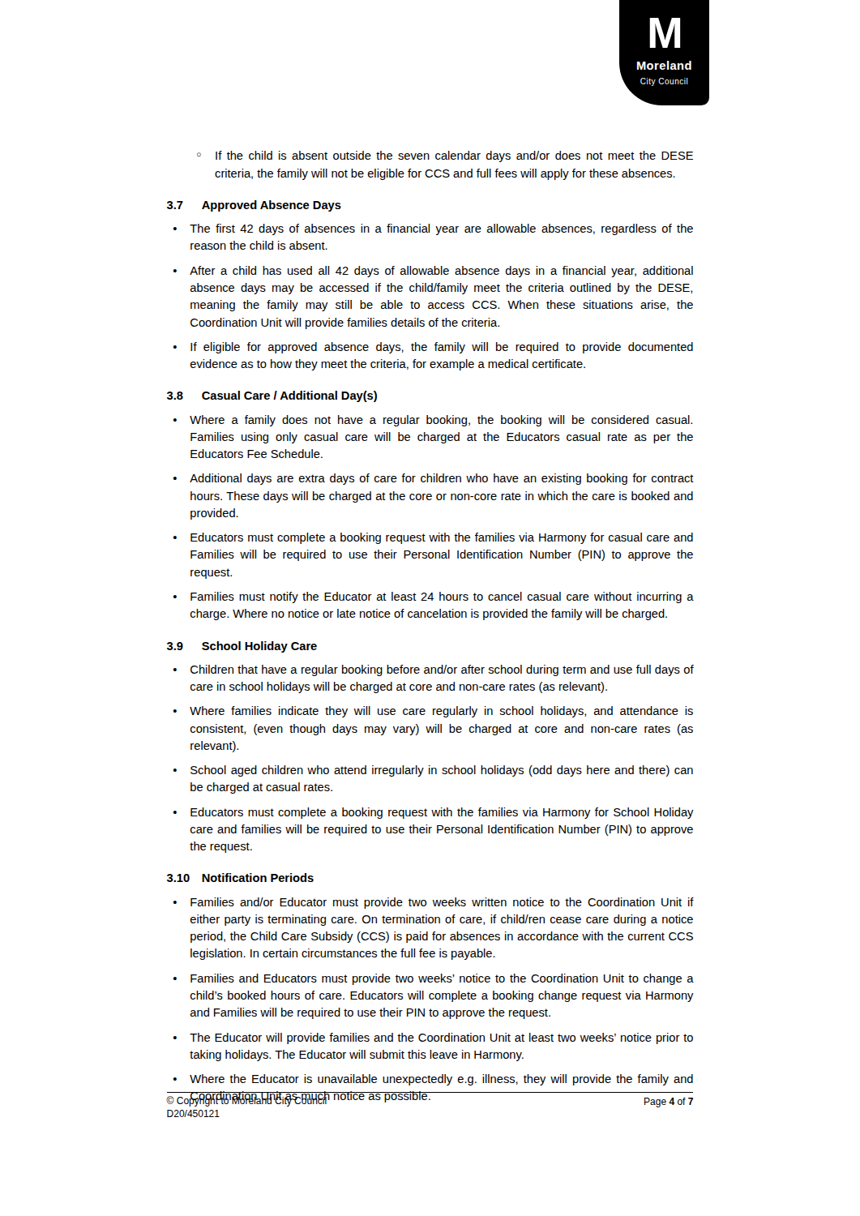M
Moreland
City Council
If the child is absent outside the seven calendar days and/or does not meet the DESE criteria, the family will not be eligible for CCS and full fees will apply for these absences.
3.7 Approved Absence Days
The first 42 days of absences in a financial year are allowable absences, regardless of the reason the child is absent.
After a child has used all 42 days of allowable absence days in a financial year, additional absence days may be accessed if the child/family meet the criteria outlined by the DESE, meaning the family may still be able to access CCS. When these situations arise, the Coordination Unit will provide families details of the criteria.
If eligible for approved absence days, the family will be required to provide documented evidence as to how they meet the criteria, for example a medical certificate.
3.8 Casual Care / Additional Day(s)
Where a family does not have a regular booking, the booking will be considered casual. Families using only casual care will be charged at the Educators casual rate as per the Educators Fee Schedule.
Additional days are extra days of care for children who have an existing booking for contract hours. These days will be charged at the core or non-core rate in which the care is booked and provided.
Educators must complete a booking request with the families via Harmony for casual care and Families will be required to use their Personal Identification Number (PIN) to approve the request.
Families must notify the Educator at least 24 hours to cancel casual care without incurring a charge. Where no notice or late notice of cancelation is provided the family will be charged.
3.9 School Holiday Care
Children that have a regular booking before and/or after school during term and use full days of care in school holidays will be charged at core and non-care rates (as relevant).
Where families indicate they will use care regularly in school holidays, and attendance is consistent, (even though days may vary) will be charged at core and non-care rates (as relevant).
School aged children who attend irregularly in school holidays (odd days here and there) can be charged at casual rates.
Educators must complete a booking request with the families via Harmony for School Holiday care and families will be required to use their Personal Identification Number (PIN) to approve the request.
3.10 Notification Periods
Families and/or Educator must provide two weeks written notice to the Coordination Unit if either party is terminating care. On termination of care, if child/ren cease care during a notice period, the Child Care Subsidy (CCS) is paid for absences in accordance with the current CCS legislation. In certain circumstances the full fee is payable.
Families and Educators must provide two weeks’ notice to the Coordination Unit to change a child’s booked hours of care. Educators will complete a booking change request via Harmony and Families will be required to use their PIN to approve the request.
The Educator will provide families and the Coordination Unit at least two weeks’ notice prior to taking holidays. The Educator will submit this leave in Harmony.
Where the Educator is unavailable unexpectedly e.g. illness, they will provide the family and Coordination Unit as much notice as possible.
© Copyright to Moreland City Council
D20/450121
Page 4 of 7